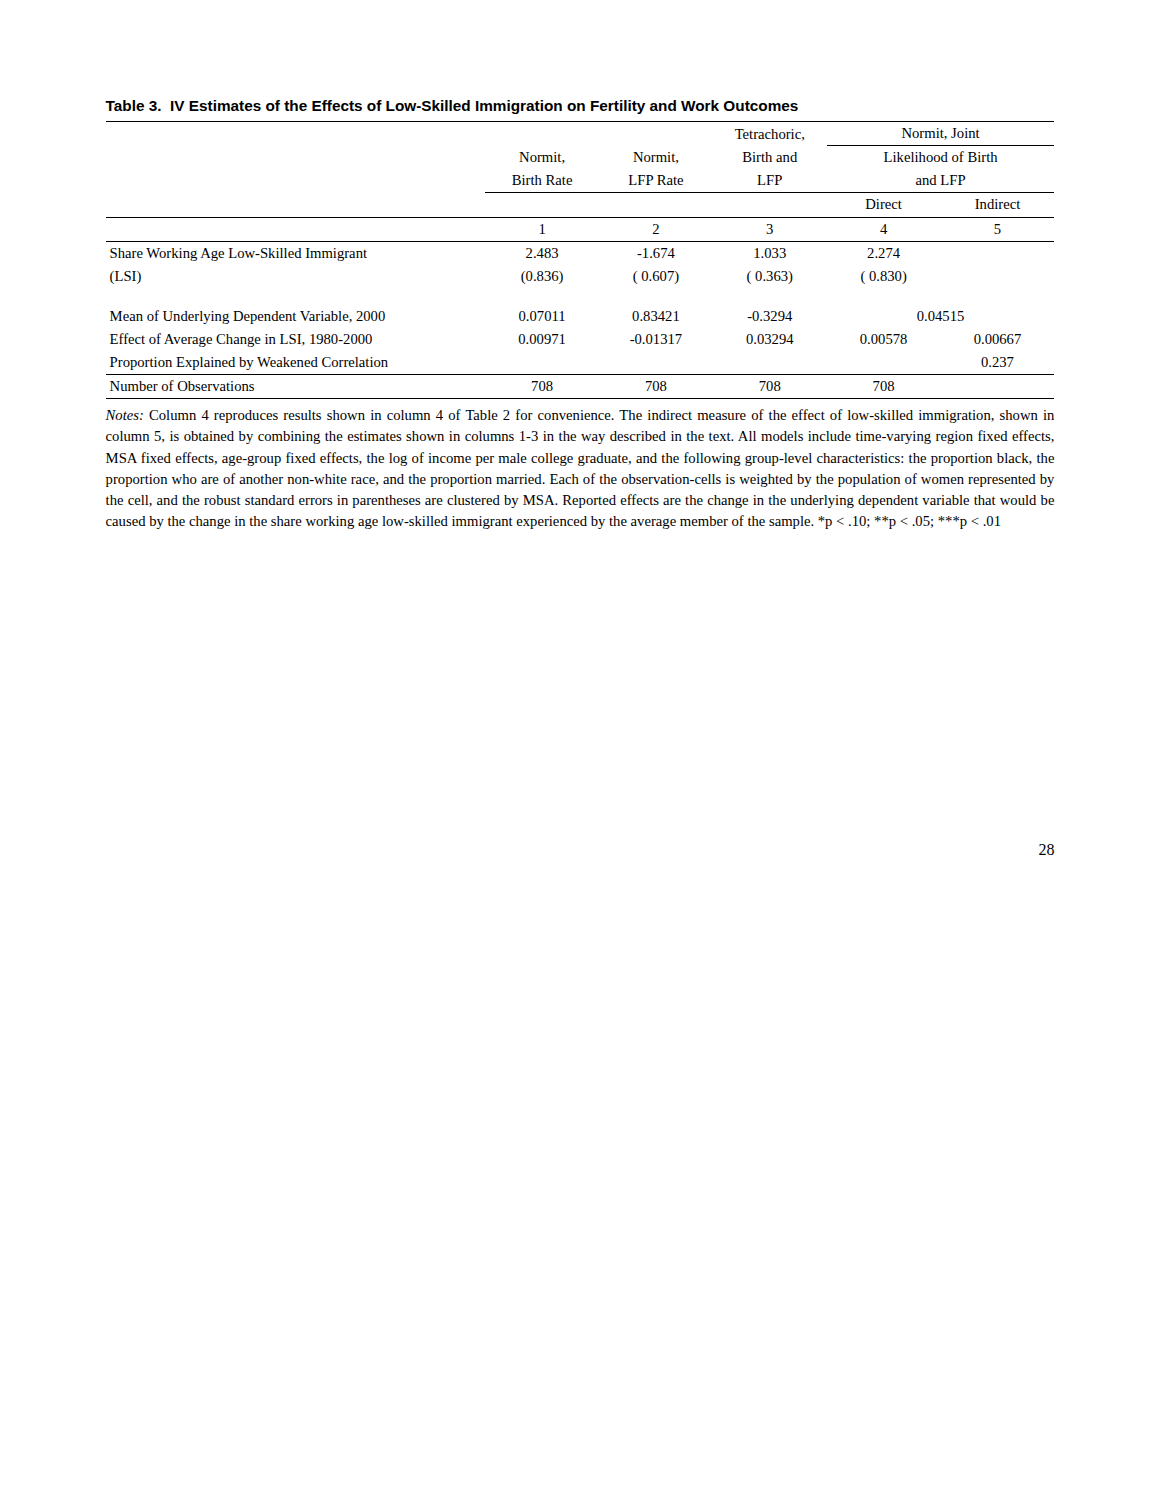Table 3. IV Estimates of the Effects of Low-Skilled Immigration on Fertility and Work Outcomes
| | | | Tetrachoric, | Normit, Joint |
| | Normit, | Normit, | Birth and | Likelihood of Birth |
| | Birth Rate | LFP Rate | LFP | and LFP |
| | | | | Direct | Indirect |
| | 1 | 2 | 3 | 4 | 5 |
| Share Working Age Low-Skilled Immigrant | 2.483 | -1.674 | 1.033 | 2.274 | |
| (LSI) | (0.836) | ( 0.607) | ( 0.363) | ( 0.830) | |
| Mean of Underlying Dependent Variable, 2000 | 0.07011 | 0.83421 | -0.3294 | 0.04515 |
| Effect of Average Change in LSI, 1980-2000 | 0.00971 | -0.01317 | 0.03294 | 0.00578 | 0.00667 |
| Proportion Explained by Weakened Correlation | | | | | 0.237 |
| Number of Observations | 708 | 708 | 708 | 708 | |
Notes: Column 4 reproduces results shown in column 4 of Table 2 for convenience. The indirect measure of the effect of low-skilled immigration, shown in column 5, is obtained by combining the estimates shown in columns 1-3 in the way described in the text. All models include time-varying region fixed effects, MSA fixed effects, age-group fixed effects, the log of income per male college graduate, and the following group-level characteristics: the proportion black, the proportion who are of another non-white race, and the proportion married. Each of the observation-cells is weighted by the population of women represented by the cell, and the robust standard errors in parentheses are clustered by MSA. Reported effects are the change in the underlying dependent variable that would be caused by the change in the share working age low-skilled immigrant experienced by the average member of the sample. *p < .10; **p < .05; ***p < .01
28